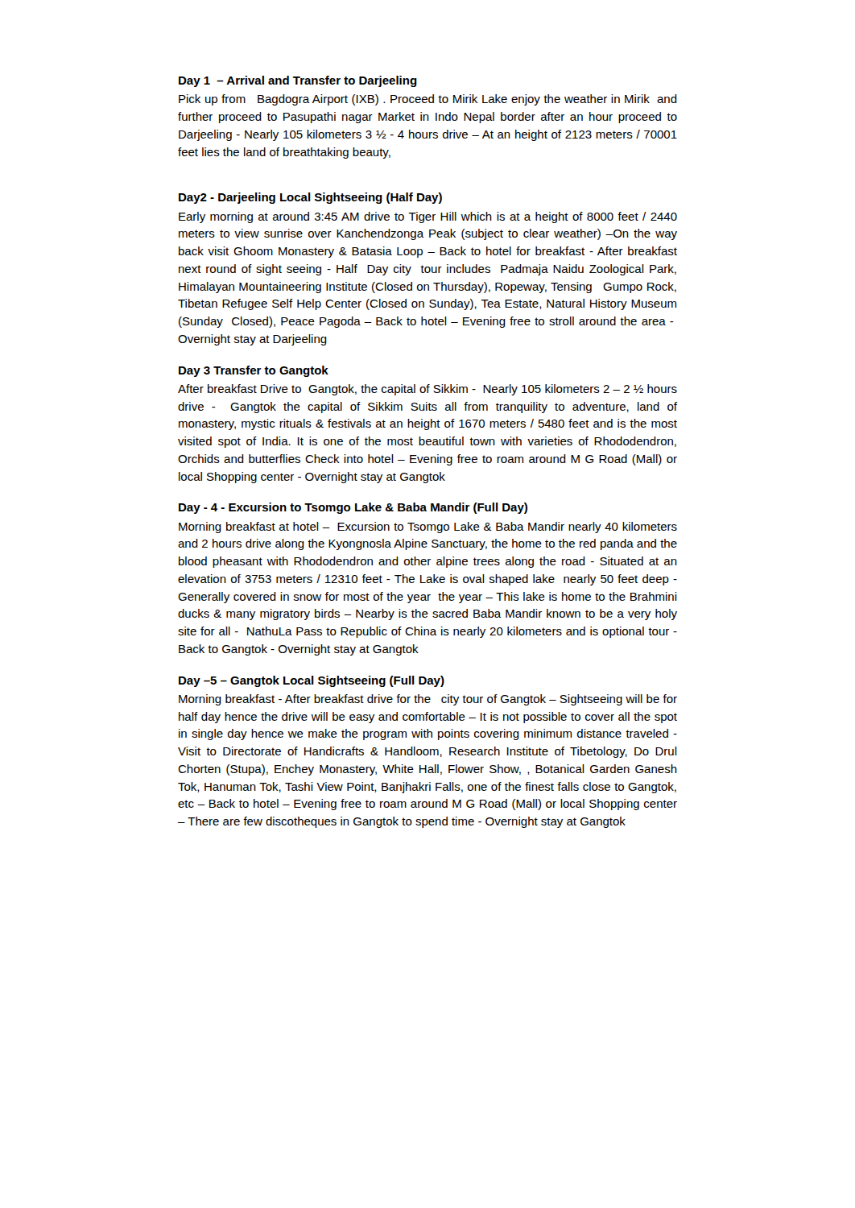Day 1 – Arrival and Transfer to Darjeeling
Pick up from Bagdogra Airport (IXB) . Proceed to Mirik Lake enjoy the weather in Mirik and further proceed to Pasupathi nagar Market in Indo Nepal border after an hour proceed to Darjeeling - Nearly 105 kilometers 3 ½ - 4 hours drive – At an height of 2123 meters / 70001 feet lies the land of breathtaking beauty,
Day2 - Darjeeling Local Sightseeing (Half Day)
Early morning at around 3:45 AM drive to Tiger Hill which is at a height of 8000 feet / 2440 meters to view sunrise over Kanchendzonga Peak (subject to clear weather) –On the way back visit Ghoom Monastery & Batasia Loop – Back to hotel for breakfast - After breakfast next round of sight seeing - Half Day city tour includes Padmaja Naidu Zoological Park, Himalayan Mountaineering Institute (Closed on Thursday), Ropeway, Tensing Gumpo Rock, Tibetan Refugee Self Help Center (Closed on Sunday), Tea Estate, Natural History Museum (Sunday Closed), Peace Pagoda – Back to hotel – Evening free to stroll around the area - Overnight stay at Darjeeling
Day 3 Transfer to Gangtok
After breakfast Drive to Gangtok, the capital of Sikkim - Nearly 105 kilometers 2 – 2 ½ hours drive - Gangtok the capital of Sikkim Suits all from tranquility to adventure, land of monastery, mystic rituals & festivals at an height of 1670 meters / 5480 feet and is the most visited spot of India. It is one of the most beautiful town with varieties of Rhododendron, Orchids and butterflies Check into hotel – Evening free to roam around M G Road (Mall) or local Shopping center - Overnight stay at Gangtok
Day - 4 - Excursion to Tsomgo Lake & Baba Mandir (Full Day)
Morning breakfast at hotel – Excursion to Tsomgo Lake & Baba Mandir nearly 40 kilometers and 2 hours drive along the Kyongnosla Alpine Sanctuary, the home to the red panda and the blood pheasant with Rhododendron and other alpine trees along the road - Situated at an elevation of 3753 meters / 12310 feet - The Lake is oval shaped lake nearly 50 feet deep - Generally covered in snow for most of the year the year – This lake is home to the Brahmini ducks & many migratory birds – Nearby is the sacred Baba Mandir known to be a very holy site for all - NathuLa Pass to Republic of China is nearly 20 kilometers and is optional tour - Back to Gangtok - Overnight stay at Gangtok
Day –5 – Gangtok Local Sightseeing (Full Day)
Morning breakfast - After breakfast drive for the city tour of Gangtok – Sightseeing will be for half day hence the drive will be easy and comfortable – It is not possible to cover all the spot in single day hence we make the program with points covering minimum distance traveled - Visit to Directorate of Handicrafts & Handloom, Research Institute of Tibetology, Do Drul Chorten (Stupa), Enchey Monastery, White Hall, Flower Show, , Botanical Garden Ganesh Tok, Hanuman Tok, Tashi View Point, Banjhakri Falls, one of the finest falls close to Gangtok, etc – Back to hotel – Evening free to roam around M G Road (Mall) or local Shopping center – There are few discotheques in Gangtok to spend time - Overnight stay at Gangtok